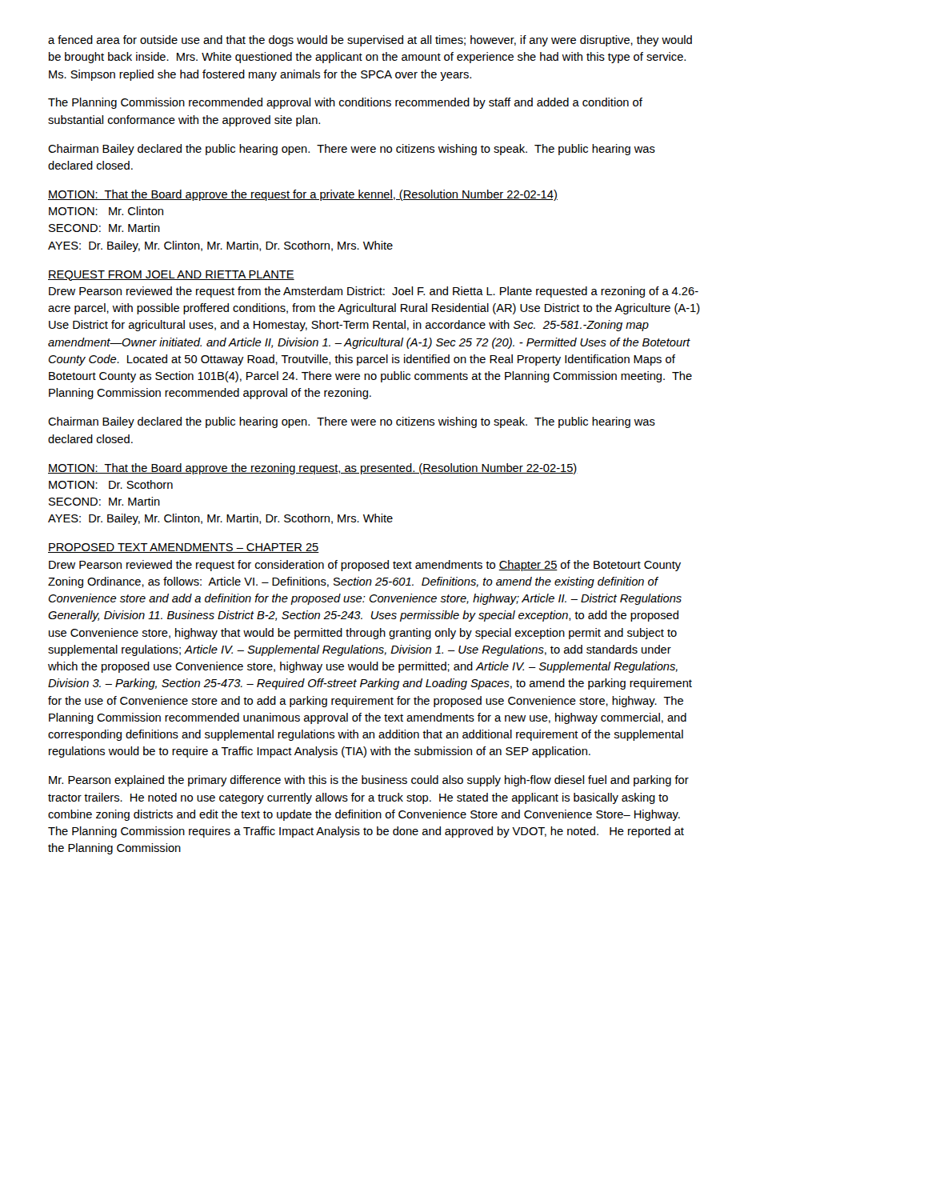a fenced area for outside use and that the dogs would be supervised at all times; however, if any were disruptive, they would be brought back inside. Mrs. White questioned the applicant on the amount of experience she had with this type of service. Ms. Simpson replied she had fostered many animals for the SPCA over the years.
The Planning Commission recommended approval with conditions recommended by staff and added a condition of substantial conformance with the approved site plan.
Chairman Bailey declared the public hearing open. There were no citizens wishing to speak. The public hearing was declared closed.
MOTION: That the Board approve the request for a private kennel, (Resolution Number 22-02-14)
MOTION: Mr. Clinton
SECOND: Mr. Martin
AYES: Dr. Bailey, Mr. Clinton, Mr. Martin, Dr. Scothorn, Mrs. White
REQUEST FROM JOEL AND RIETTA PLANTE
Drew Pearson reviewed the request from the Amsterdam District: Joel F. and Rietta L. Plante requested a rezoning of a 4.26-acre parcel, with possible proffered conditions, from the Agricultural Rural Residential (AR) Use District to the Agriculture (A-1) Use District for agricultural uses, and a Homestay, Short-Term Rental, in accordance with Sec. 25-581.-Zoning map amendment—Owner initiated. and Article II, Division 1. – Agricultural (A-1) Sec 25 72 (20). - Permitted Uses of the Botetourt County Code. Located at 50 Ottaway Road, Troutville, this parcel is identified on the Real Property Identification Maps of Botetourt County as Section 101B(4), Parcel 24. There were no public comments at the Planning Commission meeting. The Planning Commission recommended approval of the rezoning.
Chairman Bailey declared the public hearing open. There were no citizens wishing to speak. The public hearing was declared closed.
MOTION: That the Board approve the rezoning request, as presented. (Resolution Number 22-02-15)
MOTION: Dr. Scothorn
SECOND: Mr. Martin
AYES: Dr. Bailey, Mr. Clinton, Mr. Martin, Dr. Scothorn, Mrs. White
PROPOSED TEXT AMENDMENTS – CHAPTER 25
Drew Pearson reviewed the request for consideration of proposed text amendments to Chapter 25 of the Botetourt County Zoning Ordinance, as follows: Article VI. – Definitions, Section 25-601. Definitions, to amend the existing definition of Convenience store and add a definition for the proposed use: Convenience store, highway; Article II. – District Regulations Generally, Division 11. Business District B-2, Section 25-243. Uses permissible by special exception, to add the proposed use Convenience store, highway that would be permitted through granting only by special exception permit and subject to supplemental regulations; Article IV. – Supplemental Regulations, Division 1. – Use Regulations, to add standards under which the proposed use Convenience store, highway use would be permitted; and Article IV. – Supplemental Regulations, Division 3. – Parking, Section 25-473. – Required Off-street Parking and Loading Spaces, to amend the parking requirement for the use of Convenience store and to add a parking requirement for the proposed use Convenience store, highway. The Planning Commission recommended unanimous approval of the text amendments for a new use, highway commercial, and corresponding definitions and supplemental regulations with an addition that an additional requirement of the supplemental regulations would be to require a Traffic Impact Analysis (TIA) with the submission of an SEP application.
Mr. Pearson explained the primary difference with this is the business could also supply high-flow diesel fuel and parking for tractor trailers. He noted no use category currently allows for a truck stop. He stated the applicant is basically asking to combine zoning districts and edit the text to update the definition of Convenience Store and Convenience Store– Highway. The Planning Commission requires a Traffic Impact Analysis to be done and approved by VDOT, he noted. He reported at the Planning Commission